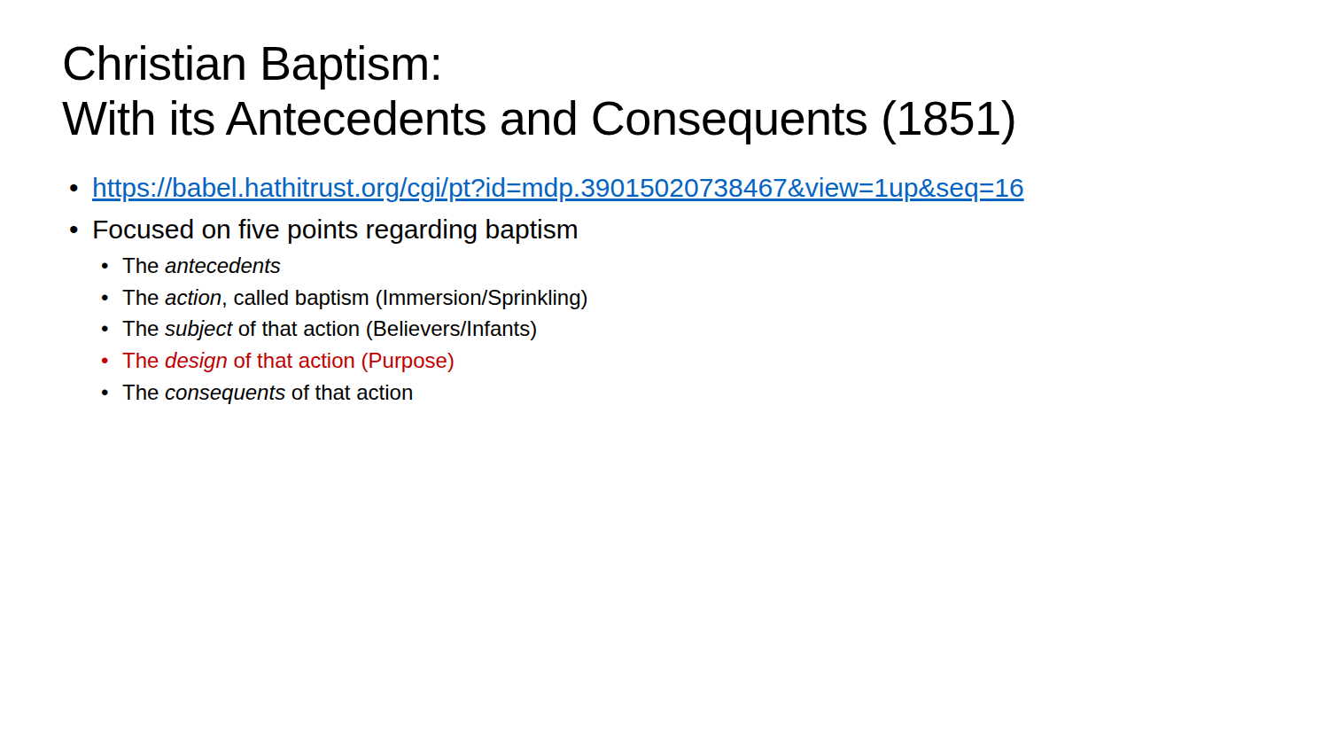Christian Baptism:
With its Antecedents and Consequents (1851)
https://babel.hathitrust.org/cgi/pt?id=mdp.39015020738467&view=1up&seq=16
Focused on five points regarding baptism
The antecedents
The action, called baptism (Immersion/Sprinkling)
The subject of that action (Believers/Infants)
The design of that action (Purpose)
The consequents of that action